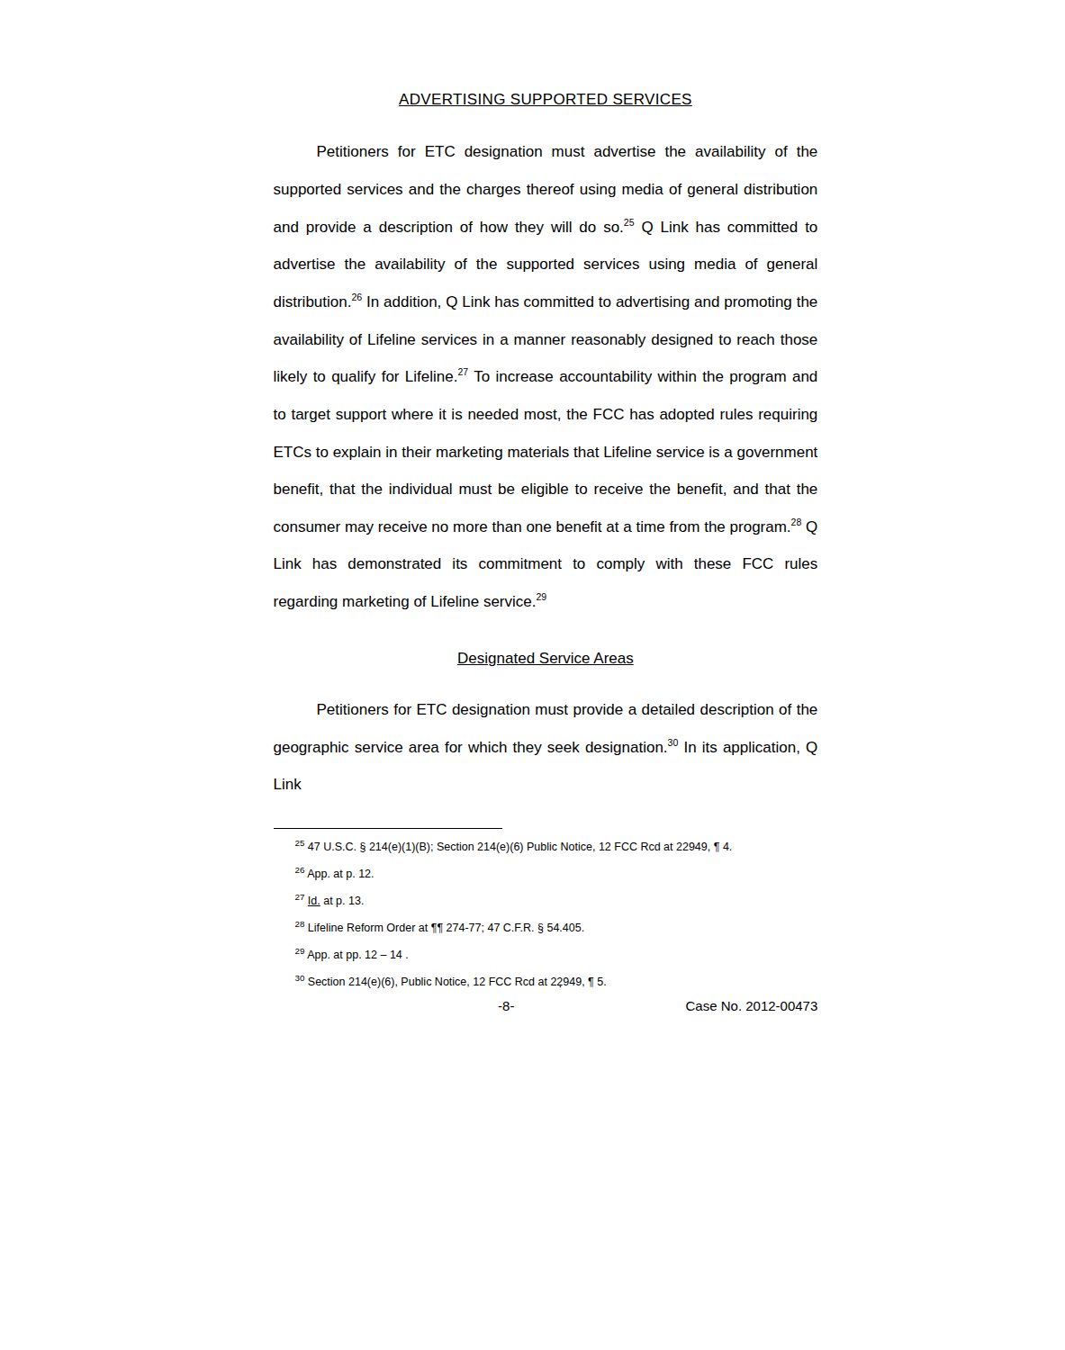ADVERTISING SUPPORTED SERVICES
Petitioners for ETC designation must advertise the availability of the supported services and the charges thereof using media of general distribution and provide a description of how they will do so.25 Q Link has committed to advertise the availability of the supported services using media of general distribution.26 In addition, Q Link has committed to advertising and promoting the availability of Lifeline services in a manner reasonably designed to reach those likely to qualify for Lifeline.27 To increase accountability within the program and to target support where it is needed most, the FCC has adopted rules requiring ETCs to explain in their marketing materials that Lifeline service is a government benefit, that the individual must be eligible to receive the benefit, and that the consumer may receive no more than one benefit at a time from the program.28 Q Link has demonstrated its commitment to comply with these FCC rules regarding marketing of Lifeline service.29
Designated Service Areas
Petitioners for ETC designation must provide a detailed description of the geographic service area for which they seek designation.30 In its application, Q Link
25 47 U.S.C. § 214(e)(1)(B); Section 214(e)(6) Public Notice, 12 FCC Rcd at 22949, ¶ 4.
26 App. at p. 12.
27 Id. at p. 13.
28 Lifeline Reform Order at ¶¶ 274-77; 47 C.F.R. § 54.405.
29 App. at pp. 12 – 14 .
30 Section 214(e)(6), Public Notice, 12 FCC Rcd at 22949, ¶ 5.
.
-8- Case No. 2012-00473